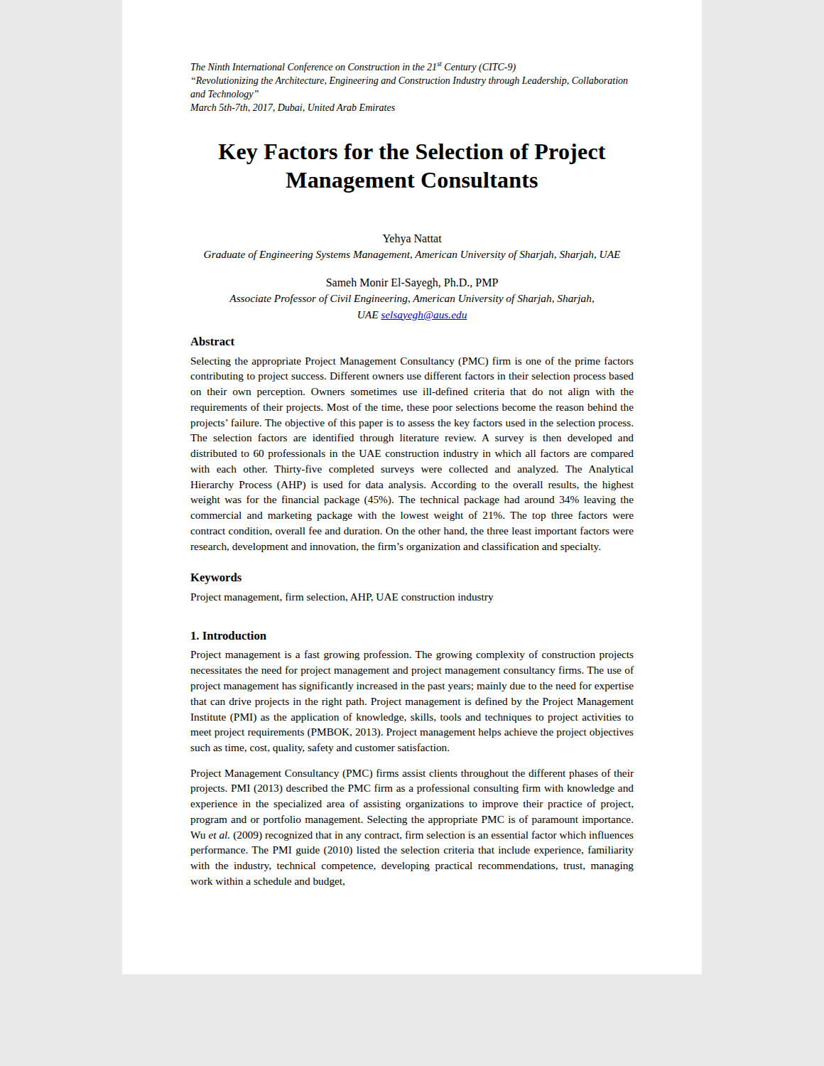The Ninth International Conference on Construction in the 21st Century (CITC-9)
“Revolutionizing the Architecture, Engineering and Construction Industry through Leadership, Collaboration and Technology”
March 5th-7th, 2017, Dubai, United Arab Emirates
Key Factors for the Selection of Project
Management Consultants
Yehya Nattat
Graduate of Engineering Systems Management, American University of Sharjah, Sharjah, UAE
Sameh Monir El-Sayegh, Ph.D., PMP
Associate Professor of Civil Engineering, American University of Sharjah, Sharjah,
UAE selsayegh@aus.edu
Abstract
Selecting the appropriate Project Management Consultancy (PMC) firm is one of the prime factors contributing to project success. Different owners use different factors in their selection process based on their own perception. Owners sometimes use ill-defined criteria that do not align with the requirements of their projects. Most of the time, these poor selections become the reason behind the projects’ failure. The objective of this paper is to assess the key factors used in the selection process. The selection factors are identified through literature review. A survey is then developed and distributed to 60 professionals in the UAE construction industry in which all factors are compared with each other. Thirty-five completed surveys were collected and analyzed. The Analytical Hierarchy Process (AHP) is used for data analysis. According to the overall results, the highest weight was for the financial package (45%). The technical package had around 34% leaving the commercial and marketing package with the lowest weight of 21%. The top three factors were contract condition, overall fee and duration. On the other hand, the three least important factors were research, development and innovation, the firm’s organization and classification and specialty.
Keywords
Project management, firm selection, AHP, UAE construction industry
1. Introduction
Project management is a fast growing profession. The growing complexity of construction projects necessitates the need for project management and project management consultancy firms. The use of project management has significantly increased in the past years; mainly due to the need for expertise that can drive projects in the right path. Project management is defined by the Project Management Institute (PMI) as the application of knowledge, skills, tools and techniques to project activities to meet project requirements (PMBOK, 2013). Project management helps achieve the project objectives such as time, cost, quality, safety and customer satisfaction.
Project Management Consultancy (PMC) firms assist clients throughout the different phases of their projects. PMI (2013) described the PMC firm as a professional consulting firm with knowledge and experience in the specialized area of assisting organizations to improve their practice of project, program and or portfolio management. Selecting the appropriate PMC is of paramount importance. Wu et al. (2009) recognized that in any contract, firm selection is an essential factor which influences performance. The PMI guide (2010) listed the selection criteria that include experience, familiarity with the industry, technical competence, developing practical recommendations, trust, managing work within a schedule and budget,